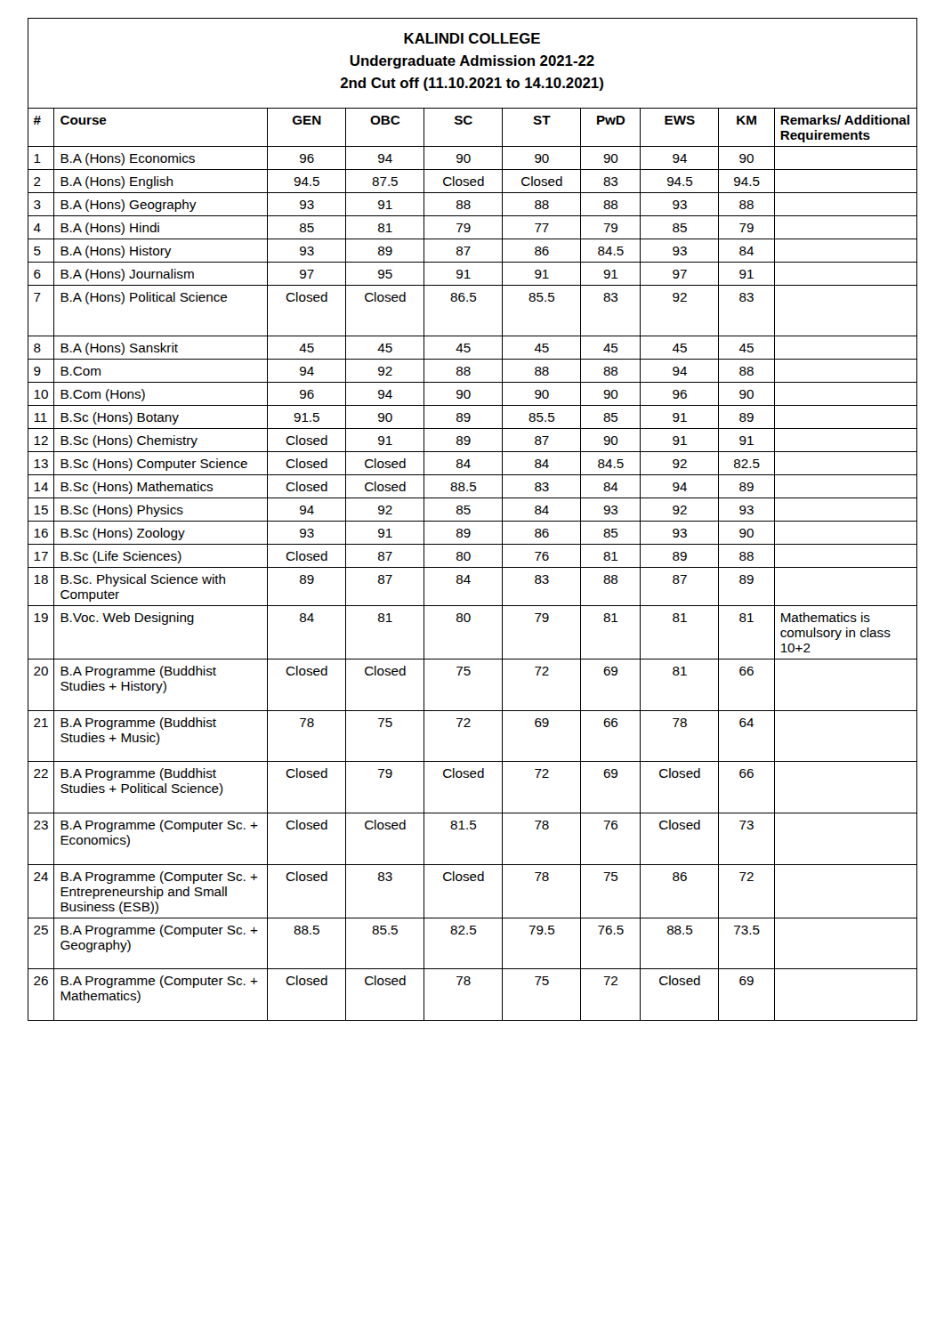KALINDI COLLEGE Undergraduate Admission 2021-22 2nd Cut off (11.10.2021 to 14.10.2021)
| # | Course | GEN | OBC | SC | ST | PwD | EWS | KM | Remarks/ Additional Requirements |
| --- | --- | --- | --- | --- | --- | --- | --- | --- | --- |
| 1 | B.A (Hons) Economics | 96 | 94 | 90 | 90 | 90 | 94 | 90 | |
| 2 | B.A (Hons) English | 94.5 | 87.5 | Closed | Closed | 83 | 94.5 | 94.5 | |
| 3 | B.A (Hons) Geography | 93 | 91 | 88 | 88 | 88 | 93 | 88 | |
| 4 | B.A (Hons) Hindi | 85 | 81 | 79 | 77 | 79 | 85 | 79 | |
| 5 | B.A (Hons) History | 93 | 89 | 87 | 86 | 84.5 | 93 | 84 | |
| 6 | B.A (Hons) Journalism | 97 | 95 | 91 | 91 | 91 | 97 | 91 | |
| 7 | B.A (Hons) Political Science | Closed | Closed | 86.5 | 85.5 | 83 | 92 | 83 | |
| 8 | B.A (Hons) Sanskrit | 45 | 45 | 45 | 45 | 45 | 45 | 45 | |
| 9 | B.Com | 94 | 92 | 88 | 88 | 88 | 94 | 88 | |
| 10 | B.Com (Hons) | 96 | 94 | 90 | 90 | 90 | 96 | 90 | |
| 11 | B.Sc (Hons) Botany | 91.5 | 90 | 89 | 85.5 | 85 | 91 | 89 | |
| 12 | B.Sc (Hons) Chemistry | Closed | 91 | 89 | 87 | 90 | 91 | 91 | |
| 13 | B.Sc (Hons) Computer Science | Closed | Closed | 84 | 84 | 84.5 | 92 | 82.5 | |
| 14 | B.Sc (Hons) Mathematics | Closed | Closed | 88.5 | 83 | 84 | 94 | 89 | |
| 15 | B.Sc (Hons) Physics | 94 | 92 | 85 | 84 | 93 | 92 | 93 | |
| 16 | B.Sc (Hons) Zoology | 93 | 91 | 89 | 86 | 85 | 93 | 90 | |
| 17 | B.Sc (Life Sciences) | Closed | 87 | 80 | 76 | 81 | 89 | 88 | |
| 18 | B.Sc. Physical Science with Computer | 89 | 87 | 84 | 83 | 88 | 87 | 89 | |
| 19 | B.Voc. Web Designing | 84 | 81 | 80 | 79 | 81 | 81 | 81 | Mathematics is comulsory in class 10+2 |
| 20 | B.A Programme (Buddhist Studies + History) | Closed | Closed | 75 | 72 | 69 | 81 | 66 | |
| 21 | B.A Programme (Buddhist Studies + Music) | 78 | 75 | 72 | 69 | 66 | 78 | 64 | |
| 22 | B.A Programme (Buddhist Studies + Political Science) | Closed | 79 | Closed | 72 | 69 | Closed | 66 | |
| 23 | B.A Programme (Computer Sc. + Economics) | Closed | Closed | 81.5 | 78 | 76 | Closed | 73 | |
| 24 | B.A Programme (Computer Sc. + Entrepreneurship and Small Business (ESB)) | Closed | 83 | Closed | 78 | 75 | 86 | 72 | |
| 25 | B.A Programme (Computer Sc. + Geography) | 88.5 | 85.5 | 82.5 | 79.5 | 76.5 | 88.5 | 73.5 | |
| 26 | B.A Programme (Computer Sc. + Mathematics) | Closed | Closed | 78 | 75 | 72 | Closed | 69 | |